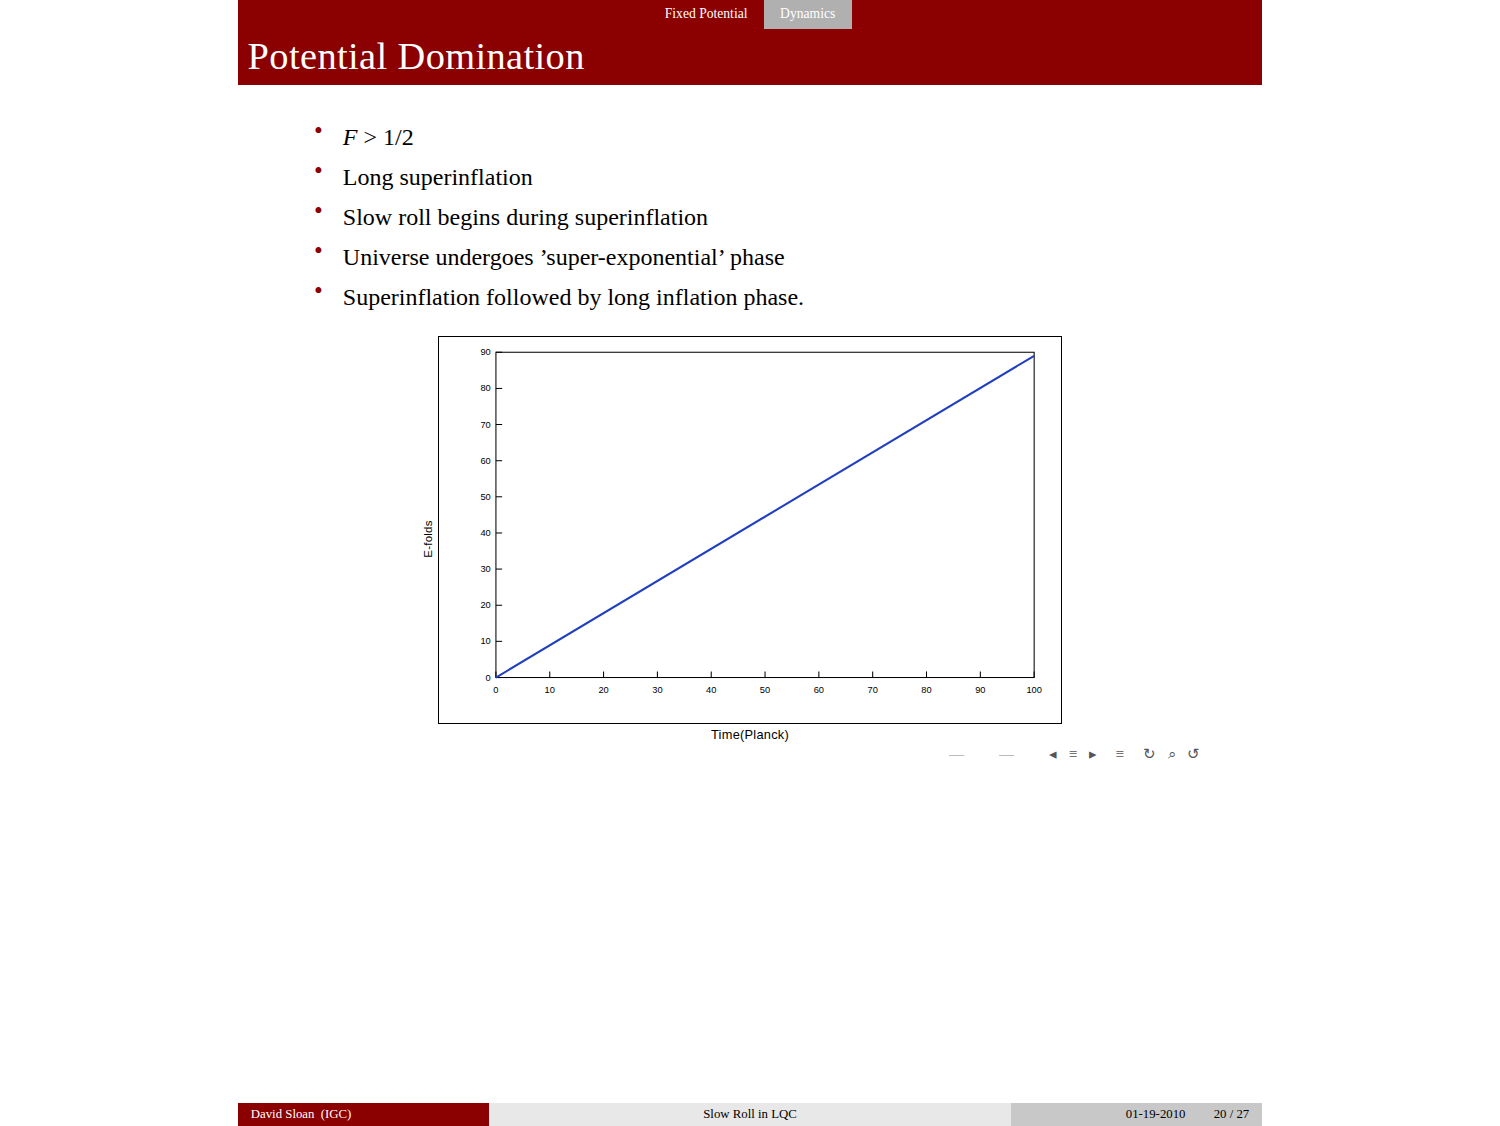Fixed Potential
Dynamics
Potential Domination
F > 1/2
Long superinflation
Slow roll begins during superinflation
Universe undergoes ’super-exponential’ phase
Superinflation followed by long inflation phase.
E-folds
0 10 20 30 40 50 60 70 80 90 0 10 20 30 40 50 60 70 80 90 100
Time(Planck)
— — ◂ ≡ ▸ ≡ ↻ ⌕ ↺
David Sloan (IGC)
Slow Roll in LQC
01-19-201020 / 27